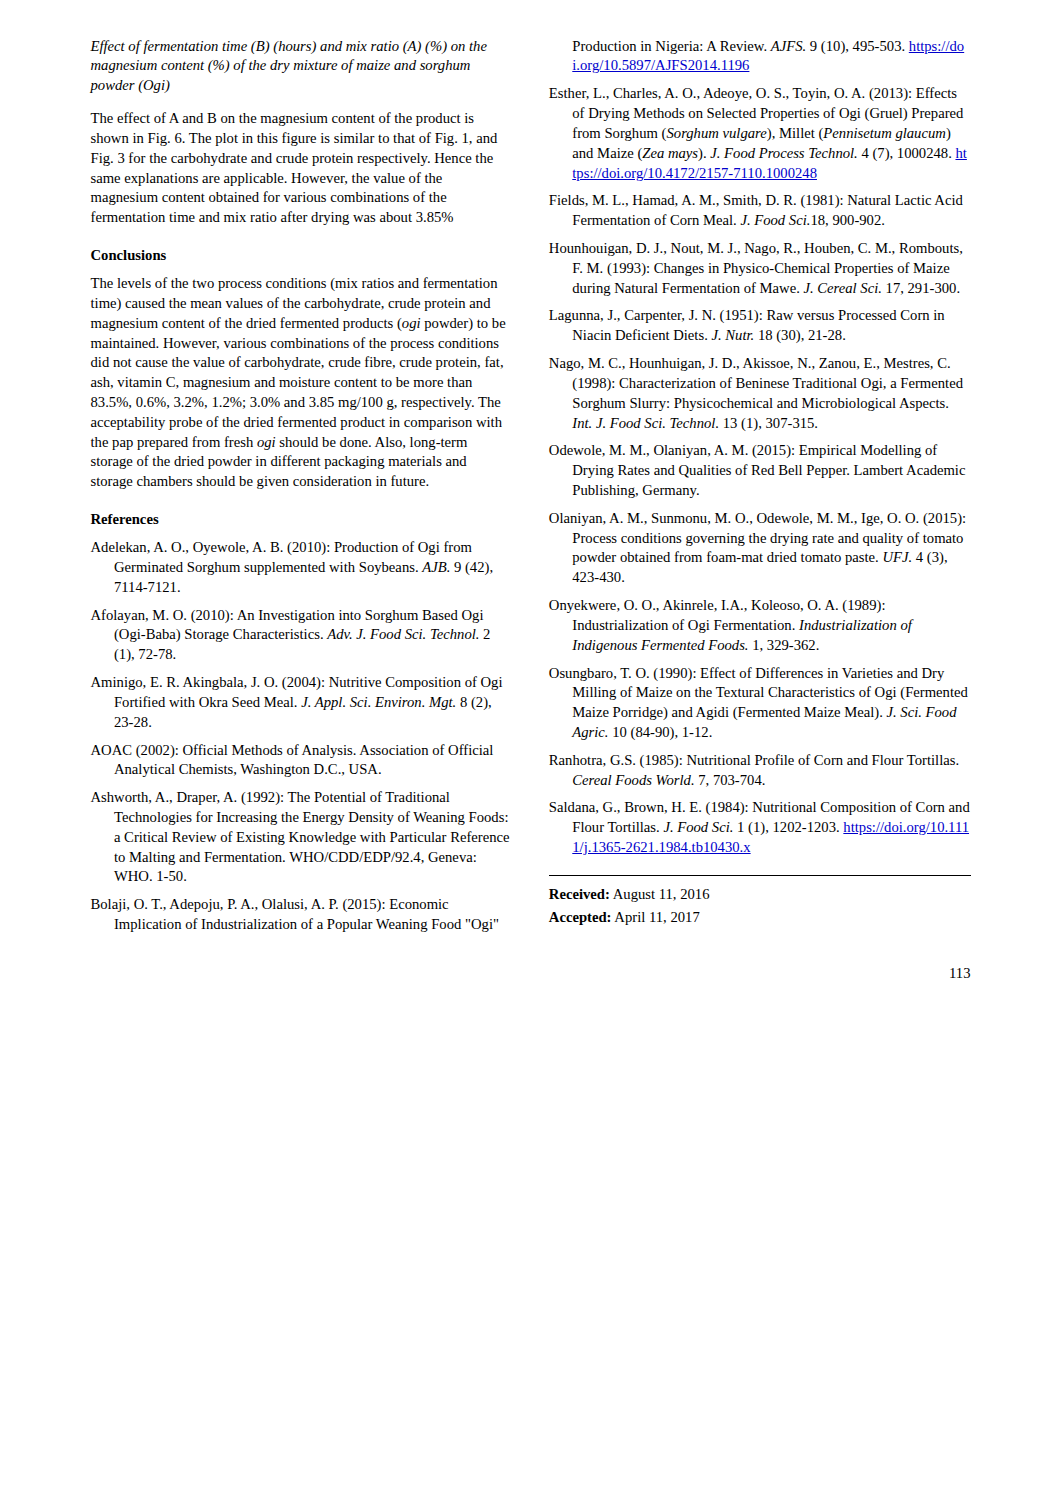Effect of fermentation time (B) (hours) and mix ratio (A) (%) on the magnesium content (%) of the dry mixture of maize and sorghum powder (Ogi)
The effect of A and B on the magnesium content of the product is shown in Fig. 6. The plot in this figure is similar to that of Fig. 1, and Fig. 3 for the carbohydrate and crude protein respectively. Hence the same explanations are applicable. However, the value of the magnesium content obtained for various combinations of the fermentation time and mix ratio after drying was about 3.85%
Conclusions
The levels of the two process conditions (mix ratios and fermentation time) caused the mean values of the carbohydrate, crude protein and magnesium content of the dried fermented products (ogi powder) to be maintained. However, various combinations of the process conditions did not cause the value of carbohydrate, crude fibre, crude protein, fat, ash, vitamin C, magnesium and moisture content to be more than 83.5%, 0.6%, 3.2%, 1.2%; 3.0% and 3.85 mg/100 g, respectively. The acceptability probe of the dried fermented product in comparison with the pap prepared from fresh ogi should be done. Also, long-term storage of the dried powder in different packaging materials and storage chambers should be given consideration in future.
References
Adelekan, A. O., Oyewole, A. B. (2010): Production of Ogi from Germinated Sorghum supplemented with Soybeans. AJB. 9 (42), 7114-7121.
Afolayan, M. O. (2010): An Investigation into Sorghum Based Ogi (Ogi-Baba) Storage Characteristics. Adv. J. Food Sci. Technol. 2 (1), 72-78.
Aminigo, E. R. Akingbala, J. O. (2004): Nutritive Composition of Ogi Fortified with Okra Seed Meal. J. Appl. Sci. Environ. Mgt. 8 (2), 23-28.
AOAC (2002): Official Methods of Analysis. Association of Official Analytical Chemists, Washington D.C., USA.
Ashworth, A., Draper, A. (1992): The Potential of Traditional Technologies for Increasing the Energy Density of Weaning Foods: a Critical Review of Existing Knowledge with Particular Reference to Malting and Fermentation. WHO/CDD/EDP/92.4, Geneva: WHO. 1-50.
Bolaji, O. T., Adepoju, P. A., Olalusi, A. P. (2015): Economic Implication of Industrialization of a Popular Weaning Food "Ogi" Production in Nigeria: A Review. AJFS. 9 (10), 495-503. https://doi.org/10.5897/AJFS2014.1196
Esther, L., Charles, A. O., Adeoye, O. S., Toyin, O. A. (2013): Effects of Drying Methods on Selected Properties of Ogi (Gruel) Prepared from Sorghum (Sorghum vulgare), Millet (Pennisetum glaucum) and Maize (Zea mays). J. Food Process Technol. 4 (7), 1000248. https://doi.org/10.4172/2157-7110.1000248
Fields, M. L., Hamad, A. M., Smith, D. R. (1981): Natural Lactic Acid Fermentation of Corn Meal. J. Food Sci. 18, 900-902.
Hounhouigan, D. J., Nout, M. J., Nago, R., Houben, C. M., Rombouts, F. M. (1993): Changes in Physico-Chemical Properties of Maize during Natural Fermentation of Mawe. J. Cereal Sci. 17, 291-300.
Lagunna, J., Carpenter, J. N. (1951): Raw versus Processed Corn in Niacin Deficient Diets. J. Nutr. 18 (30), 21-28.
Nago, M. C., Hounhuigan, J. D., Akissoe, N., Zanou, E., Mestres, C. (1998): Characterization of Beninese Traditional Ogi, a Fermented Sorghum Slurry: Physicochemical and Microbiological Aspects. Int. J. Food Sci. Technol. 13 (1), 307-315.
Odewole, M. M., Olaniyan, A. M. (2015): Empirical Modelling of Drying Rates and Qualities of Red Bell Pepper. Lambert Academic Publishing, Germany.
Olaniyan, A. M., Sunmonu, M. O., Odewole, M. M., Ige, O. O. (2015): Process conditions governing the drying rate and quality of tomato powder obtained from foam-mat dried tomato paste. UFJ. 4 (3), 423-430.
Onyekwere, O. O., Akinrele, I.A., Koleoso, O. A. (1989): Industrialization of Ogi Fermentation. Industrialization of Indigenous Fermented Foods. 1, 329-362.
Osungbaro, T. O. (1990): Effect of Differences in Varieties and Dry Milling of Maize on the Textural Characteristics of Ogi (Fermented Maize Porridge) and Agidi (Fermented Maize Meal). J. Sci. Food Agric. 10 (84-90), 1-12.
Ranhotra, G.S. (1985): Nutritional Profile of Corn and Flour Tortillas. Cereal Foods World. 7, 703-704.
Saldana, G., Brown, H. E. (1984): Nutritional Composition of Corn and Flour Tortillas. J. Food Sci. 1 (1), 1202-1203. https://doi.org/10.1111/j.1365-2621.1984.tb10430.x
Received: August 11, 2016
Accepted: April 11, 2017
113